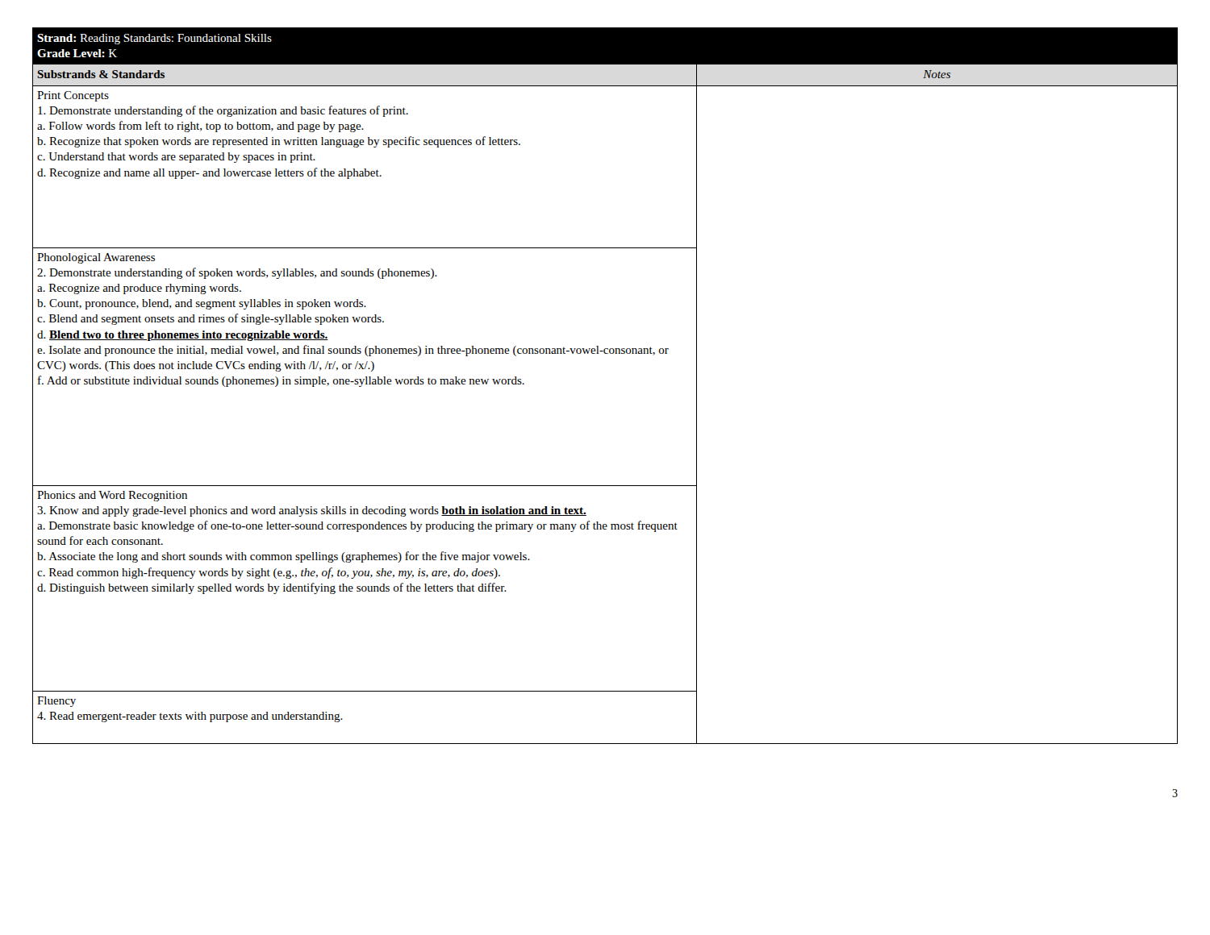| Strand: Reading Standards: Foundational Skills Grade Level: K |
| Substrands & Standards | Notes |
| Print Concepts 1. Demonstrate understanding of the organization and basic features of print. a. Follow words from left to right, top to bottom, and page by page. b. Recognize that spoken words are represented in written language by specific sequences of letters. c. Understand that words are separated by spaces in print. d. Recognize and name all upper- and lowercase letters of the alphabet. | |
| Phonological Awareness 2. Demonstrate understanding of spoken words, syllables, and sounds (phonemes). a. Recognize and produce rhyming words. b. Count, pronounce, blend, and segment syllables in spoken words. c. Blend and segment onsets and rimes of single-syllable spoken words. d. Blend two to three phonemes into recognizable words. e. Isolate and pronounce the initial, medial vowel, and final sounds (phonemes) in three-phoneme (consonant-vowel-consonant, or CVC) words. (This does not include CVCs ending with /l/, /r/, or /x/.) f. Add or substitute individual sounds (phonemes) in simple, one-syllable words to make new words. |
| Phonics and Word Recognition 3. Know and apply grade-level phonics and word analysis skills in decoding words both in isolation and in text. a. Demonstrate basic knowledge of one-to-one letter-sound correspondences by producing the primary or many of the most frequent sound for each consonant. b. Associate the long and short sounds with common spellings (graphemes) for the five major vowels. c. Read common high-frequency words by sight (e.g., the, of, to, you, she, my, is, are, do, does ). d. Distinguish between similarly spelled words by identifying the sounds of the letters that differ. |
| Fluency 4. Read emergent-reader texts with purpose and understanding. |
3